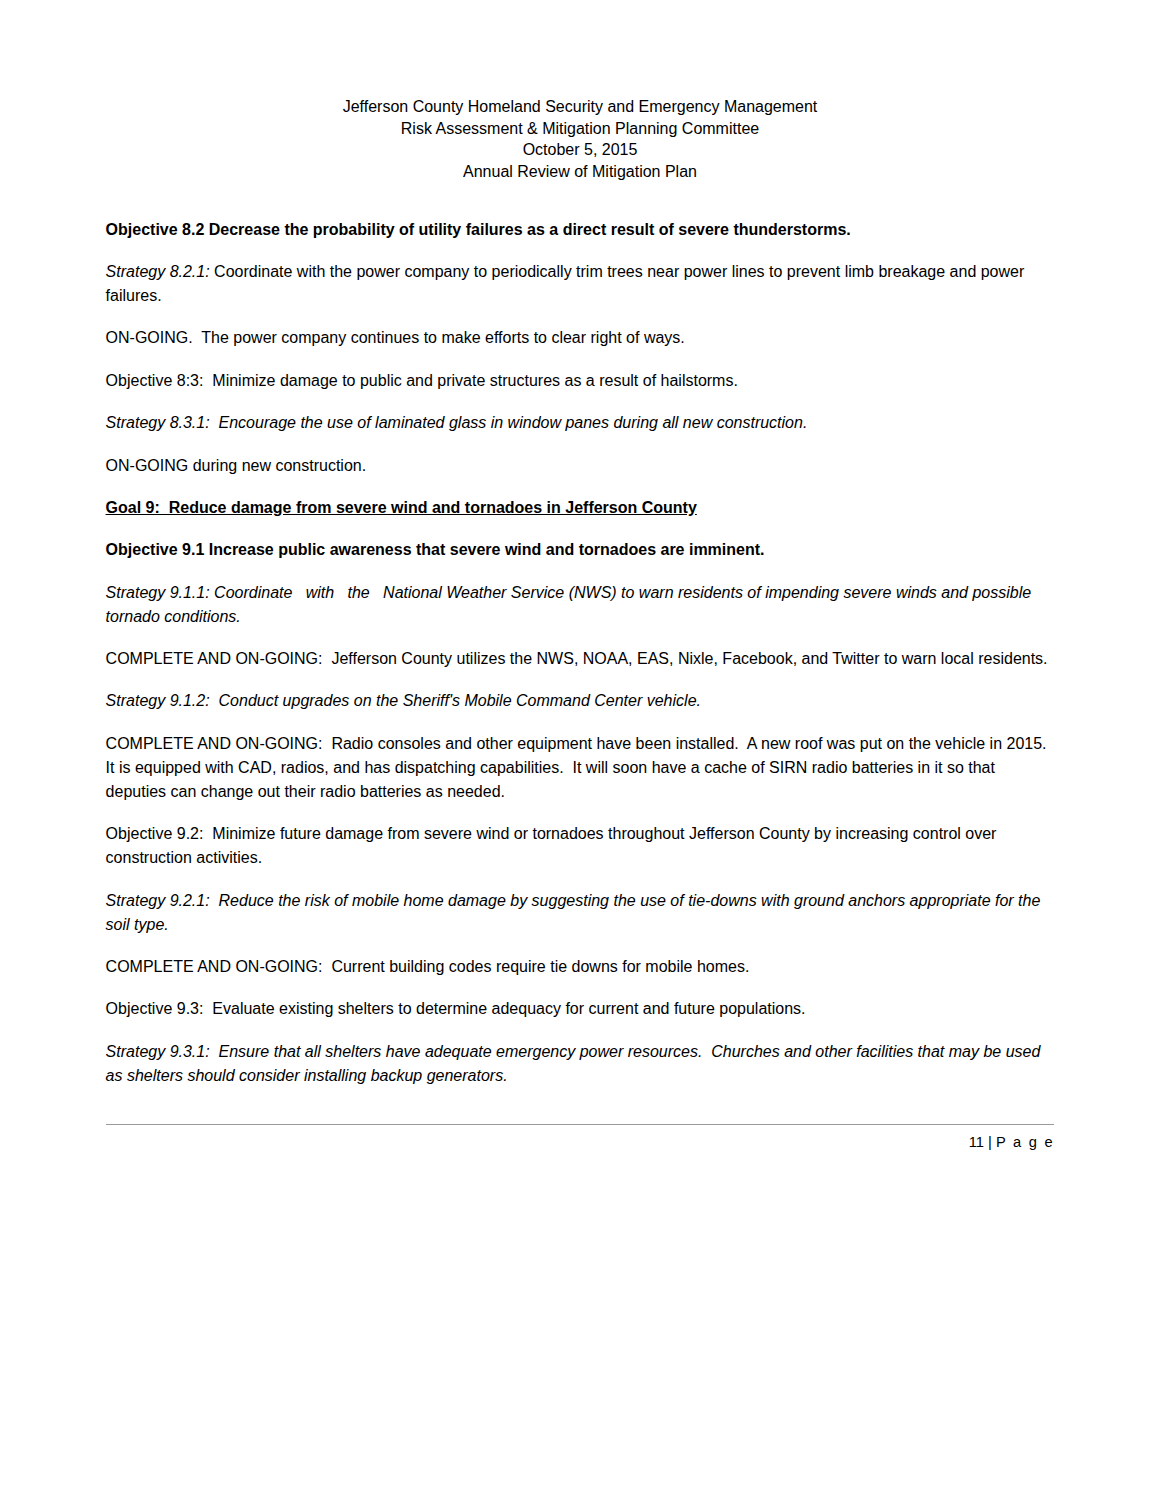Jefferson County Homeland Security and Emergency Management
Risk Assessment & Mitigation Planning Committee
October 5, 2015
Annual Review of Mitigation Plan
Objective 8.2 Decrease the probability of utility failures as a direct result of severe thunderstorms.
Strategy 8.2.1: Coordinate with the power company to periodically trim trees near power lines to prevent limb breakage and power failures.
ON-GOING. The power company continues to make efforts to clear right of ways.
Objective 8:3: Minimize damage to public and private structures as a result of hailstorms.
Strategy 8.3.1: Encourage the use of laminated glass in window panes during all new construction.
ON-GOING during new construction.
Goal 9: Reduce damage from severe wind and tornadoes in Jefferson County
Objective 9.1 Increase public awareness that severe wind and tornadoes are imminent.
Strategy 9.1.1: Coordinate with the National Weather Service (NWS) to warn residents of impending severe winds and possible tornado conditions.
COMPLETE AND ON-GOING: Jefferson County utilizes the NWS, NOAA, EAS, Nixle, Facebook, and Twitter to warn local residents.
Strategy 9.1.2: Conduct upgrades on the Sheriff's Mobile Command Center vehicle.
COMPLETE AND ON-GOING: Radio consoles and other equipment have been installed. A new roof was put on the vehicle in 2015. It is equipped with CAD, radios, and has dispatching capabilities. It will soon have a cache of SIRN radio batteries in it so that deputies can change out their radio batteries as needed.
Objective 9.2: Minimize future damage from severe wind or tornadoes throughout Jefferson County by increasing control over construction activities.
Strategy 9.2.1: Reduce the risk of mobile home damage by suggesting the use of tie-downs with ground anchors appropriate for the soil type.
COMPLETE AND ON-GOING: Current building codes require tie downs for mobile homes.
Objective 9.3: Evaluate existing shelters to determine adequacy for current and future populations.
Strategy 9.3.1: Ensure that all shelters have adequate emergency power resources. Churches and other facilities that may be used as shelters should consider installing backup generators.
11 | P a g e